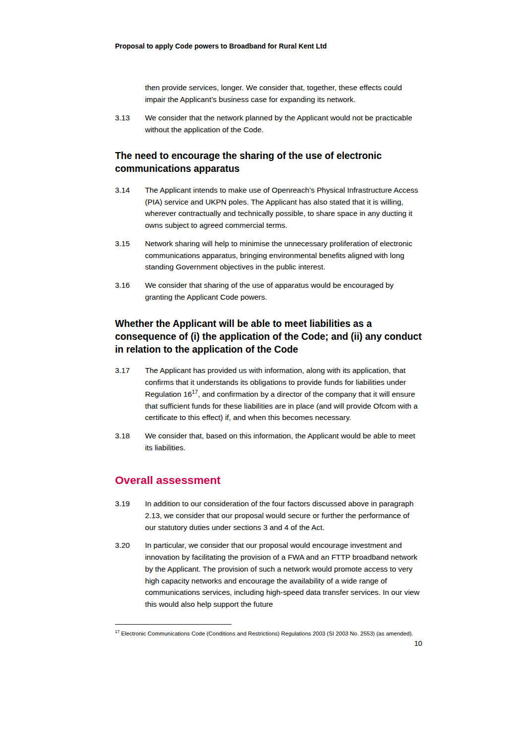Proposal to apply Code powers to Broadband for Rural Kent Ltd
then provide services, longer. We consider that, together, these effects could impair the Applicant’s business case for expanding its network.
3.13
We consider that the network planned by the Applicant would not be practicable without the application of the Code.
The need to encourage the sharing of the use of electronic communications apparatus
3.14
The Applicant intends to make use of Openreach’s Physical Infrastructure Access (PIA) service and UKPN poles. The Applicant has also stated that it is willing, wherever contractually and technically possible, to share space in any ducting it owns subject to agreed commercial terms.
3.15
Network sharing will help to minimise the unnecessary proliferation of electronic communications apparatus, bringing environmental benefits aligned with long standing Government objectives in the public interest.
3.16
We consider that sharing of the use of apparatus would be encouraged by granting the Applicant Code powers.
Whether the Applicant will be able to meet liabilities as a consequence of (i) the application of the Code; and (ii) any conduct in relation to the application of the Code
3.17
The Applicant has provided us with information, along with its application, that confirms that it understands its obligations to provide funds for liabilities under Regulation 1617, and confirmation by a director of the company that it will ensure that sufficient funds for these liabilities are in place (and will provide Ofcom with a certificate to this effect) if, and when this becomes necessary.
3.18
We consider that, based on this information, the Applicant would be able to meet its liabilities.
Overall assessment
3.19
In addition to our consideration of the four factors discussed above in paragraph 2.13, we consider that our proposal would secure or further the performance of our statutory duties under sections 3 and 4 of the Act.
3.20
In particular, we consider that our proposal would encourage investment and innovation by facilitating the provision of a FWA and an FTTP broadband network by the Applicant. The provision of such a network would promote access to very high capacity networks and encourage the availability of a wide range of communications services, including high-speed data transfer services. In our view this would also help support the future
17 Electronic Communications Code (Conditions and Restrictions) Regulations 2003 (SI 2003 No. 2553) (as amended).
10